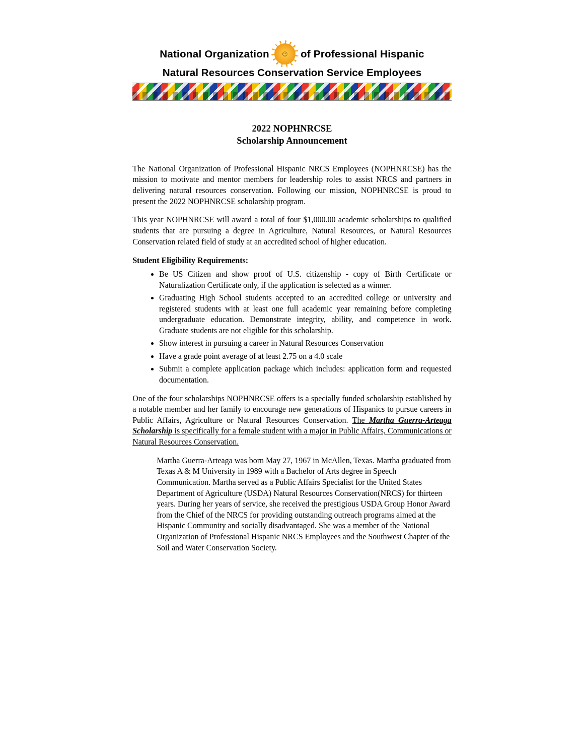National Organization ☺ of Professional Hispanic
Natural Resources Conservation Service Employees
2022 NOPHNRCSE Scholarship Announcement
The National Organization of Professional Hispanic NRCS Employees (NOPHNRCSE) has the mission to motivate and mentor members for leadership roles to assist NRCS and partners in delivering natural resources conservation. Following our mission, NOPHNRCSE is proud to present the 2022 NOPHNRCSE scholarship program.
This year NOPHNRCSE will award a total of four $1,000.00 academic scholarships to qualified students that are pursuing a degree in Agriculture, Natural Resources, or Natural Resources Conservation related field of study at an accredited school of higher education.
Student Eligibility Requirements:
Be US Citizen and show proof of U.S. citizenship - copy of Birth Certificate or Naturalization Certificate only, if the application is selected as a winner.
Graduating High School students accepted to an accredited college or university and registered students with at least one full academic year remaining before completing undergraduate education. Demonstrate integrity, ability, and competence in work. Graduate students are not eligible for this scholarship.
Show interest in pursuing a career in Natural Resources Conservation
Have a grade point average of at least 2.75 on a 4.0 scale
Submit a complete application package which includes: application form and requested documentation.
One of the four scholarships NOPHNRCSE offers is a specially funded scholarship established by a notable member and her family to encourage new generations of Hispanics to pursue careers in Public Affairs, Agriculture or Natural Resources Conservation. The Martha Guerra-Arteaga Scholarship is specifically for a female student with a major in Public Affairs, Communications or Natural Resources Conservation.
Martha Guerra-Arteaga was born May 27, 1967 in McAllen, Texas. Martha graduated from Texas A & M University in 1989 with a Bachelor of Arts degree in Speech Communication. Martha served as a Public Affairs Specialist for the United States Department of Agriculture (USDA) Natural Resources Conservation(NRCS) for thirteen years. During her years of service, she received the prestigious USDA Group Honor Award from the Chief of the NRCS for providing outstanding outreach programs aimed at the Hispanic Community and socially disadvantaged. She was a member of the National Organization of Professional Hispanic NRCS Employees and the Southwest Chapter of the Soil and Water Conservation Society.